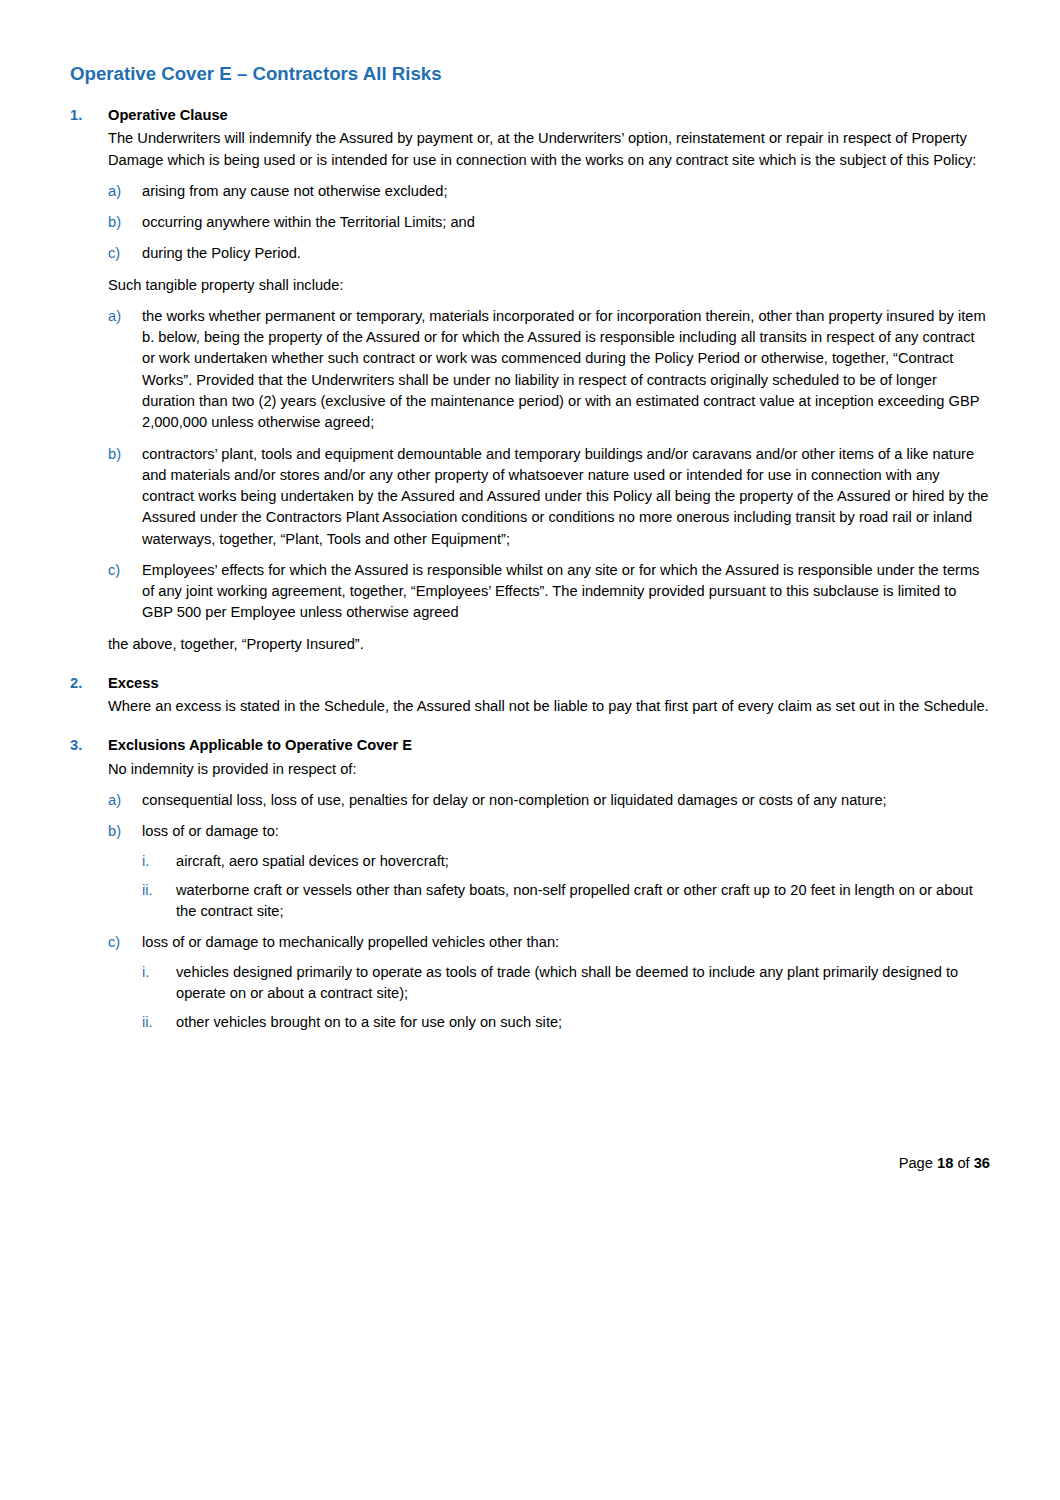Operative Cover E – Contractors All Risks
Operative Clause
The Underwriters will indemnify the Assured by payment or, at the Underwriters’ option, reinstatement or repair in respect of Property Damage which is being used or is intended for use in connection with the works on any contract site which is the subject of this Policy:
arising from any cause not otherwise excluded;
occurring anywhere within the Territorial Limits; and
during the Policy Period.
Such tangible property shall include:
the works whether permanent or temporary, materials incorporated or for incorporation therein, other than property insured by item b. below, being the property of the Assured or for which the Assured is responsible including all transits in respect of any contract or work undertaken whether such contract or work was commenced during the Policy Period or otherwise, together, “Contract Works”. Provided that the Underwriters shall be under no liability in respect of contracts originally scheduled to be of longer duration than two (2) years (exclusive of the maintenance period) or with an estimated contract value at inception exceeding GBP 2,000,000 unless otherwise agreed;
contractors’ plant, tools and equipment demountable and temporary buildings and/or caravans and/or other items of a like nature and materials and/or stores and/or any other property of whatsoever nature used or intended for use in connection with any contract works being undertaken by the Assured and Assured under this Policy all being the property of the Assured or hired by the Assured under the Contractors Plant Association conditions or conditions no more onerous including transit by road rail or inland waterways, together, “Plant, Tools and other Equipment”;
Employees’ effects for which the Assured is responsible whilst on any site or for which the Assured is responsible under the terms of any joint working agreement, together, “Employees’ Effects”. The indemnity provided pursuant to this subclause is limited to GBP 500 per Employee unless otherwise agreed
the above, together, “Property Insured”.
Excess
Where an excess is stated in the Schedule, the Assured shall not be liable to pay that first part of every claim as set out in the Schedule.
Exclusions Applicable to Operative Cover E
No indemnity is provided in respect of:
consequential loss, loss of use, penalties for delay or non-completion or liquidated damages or costs of any nature;
loss of or damage to:
aircraft, aero spatial devices or hovercraft;
waterborne craft or vessels other than safety boats, non-self propelled craft or other craft up to 20 feet in length on or about the contract site;
loss of or damage to mechanically propelled vehicles other than:
vehicles designed primarily to operate as tools of trade (which shall be deemed to include any plant primarily designed to operate on or about a contract site);
other vehicles brought on to a site for use only on such site;
Page 18 of 36